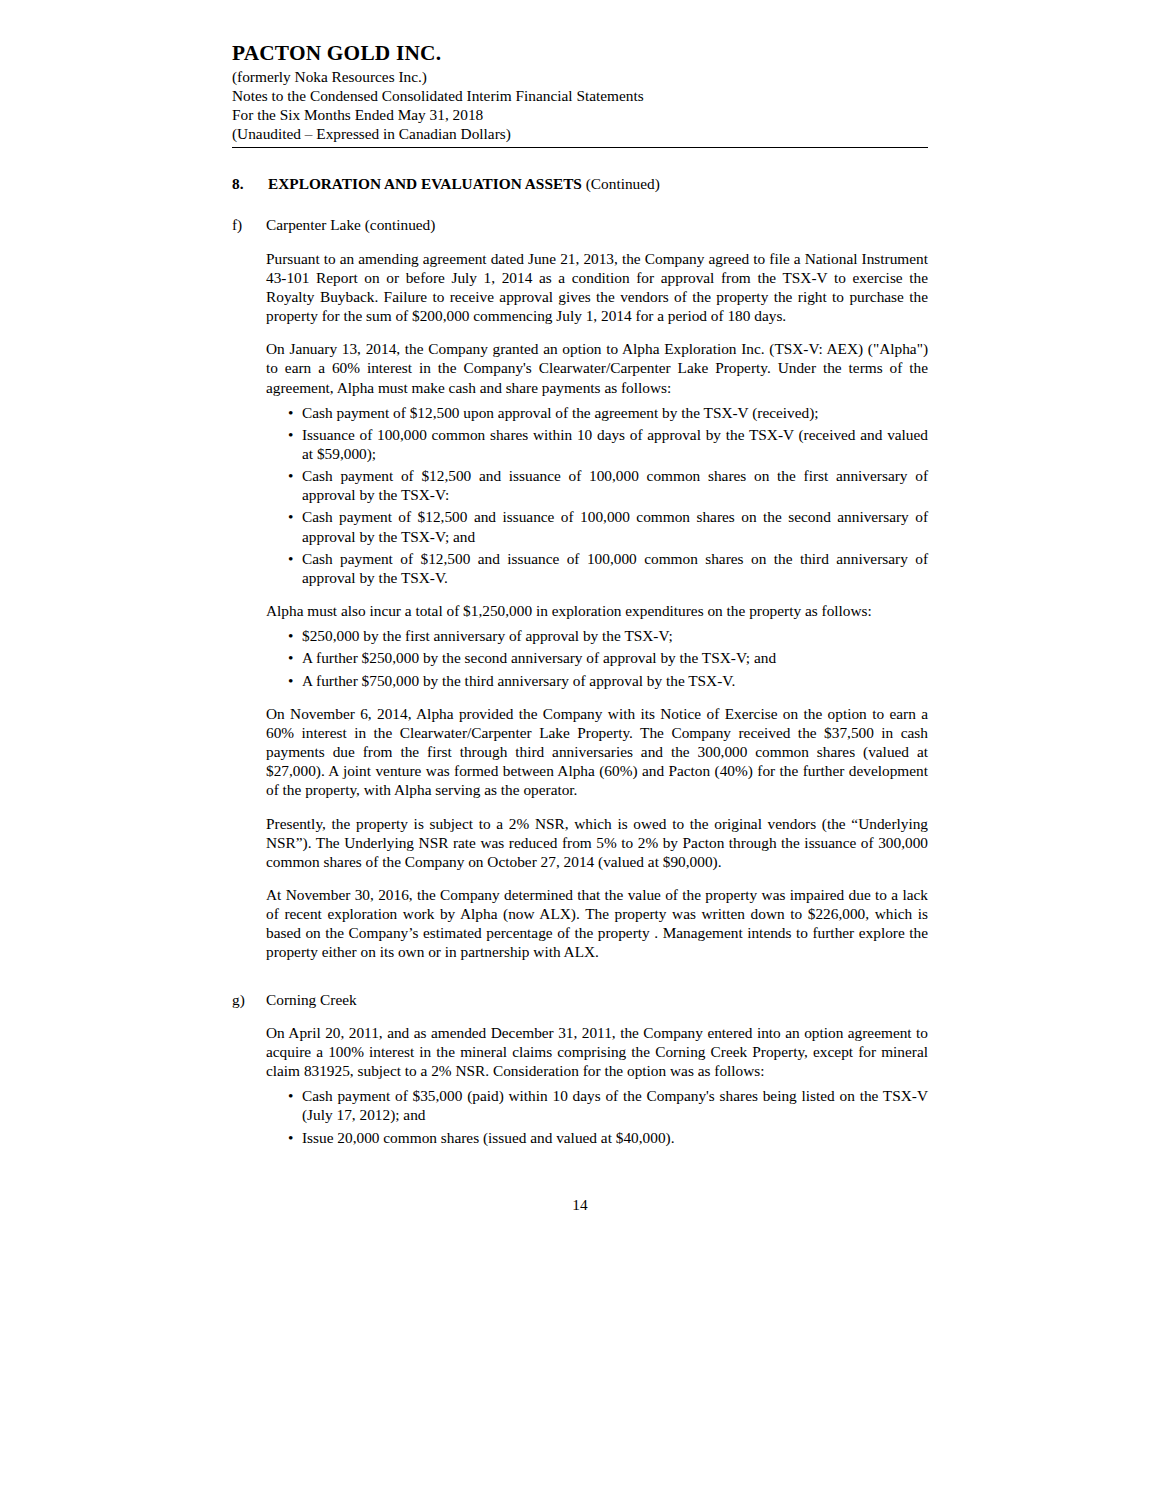PACTON GOLD INC.
(formerly Noka Resources Inc.)
Notes to the Condensed Consolidated Interim Financial Statements
For the Six Months Ended May 31, 2018
(Unaudited – Expressed in Canadian Dollars)
8.
EXPLORATION AND EVALUATION ASSETS (Continued)
f)
Carpenter Lake (continued)
Pursuant to an amending agreement dated June 21, 2013, the Company agreed to file a National Instrument 43-101 Report on or before July 1, 2014 as a condition for approval from the TSX-V to exercise the Royalty Buyback. Failure to receive approval gives the vendors of the property the right to purchase the property for the sum of $200,000 commencing July 1, 2014 for a period of 180 days.
On January 13, 2014, the Company granted an option to Alpha Exploration Inc. (TSX-V: AEX) ("Alpha") to earn a 60% interest in the Company's Clearwater/Carpenter Lake Property. Under the terms of the agreement, Alpha must make cash and share payments as follows:
Cash payment of $12,500 upon approval of the agreement by the TSX-V (received);
Issuance of 100,000 common shares within 10 days of approval by the TSX-V (received and valued at $59,000);
Cash payment of $12,500 and issuance of 100,000 common shares on the first anniversary of approval by the TSX-V:
Cash payment of $12,500 and issuance of 100,000 common shares on the second anniversary of approval by the TSX-V; and
Cash payment of $12,500 and issuance of 100,000 common shares on the third anniversary of approval by the TSX-V.
Alpha must also incur a total of $1,250,000 in exploration expenditures on the property as follows:
$250,000 by the first anniversary of approval by the TSX-V;
A further $250,000 by the second anniversary of approval by the TSX-V; and
A further $750,000 by the third anniversary of approval by the TSX-V.
On November 6, 2014, Alpha provided the Company with its Notice of Exercise on the option to earn a 60% interest in the Clearwater/Carpenter Lake Property. The Company received the $37,500 in cash payments due from the first through third anniversaries and the 300,000 common shares (valued at $27,000). A joint venture was formed between Alpha (60%) and Pacton (40%) for the further development of the property, with Alpha serving as the operator.
Presently, the property is subject to a 2% NSR, which is owed to the original vendors (the “Underlying NSR”). The Underlying NSR rate was reduced from 5% to 2% by Pacton through the issuance of 300,000 common shares of the Company on October 27, 2014 (valued at $90,000).
At November 30, 2016, the Company determined that the value of the property was impaired due to a lack of recent exploration work by Alpha (now ALX). The property was written down to $226,000, which is based on the Company’s estimated percentage of the property . Management intends to further explore the property either on its own or in partnership with ALX.
g)
Corning Creek
On April 20, 2011, and as amended December 31, 2011, the Company entered into an option agreement to acquire a 100% interest in the mineral claims comprising the Corning Creek Property, except for mineral claim 831925, subject to a 2% NSR. Consideration for the option was as follows:
Cash payment of $35,000 (paid) within 10 days of the Company's shares being listed on the TSX-V (July 17, 2012); and
Issue 20,000 common shares (issued and valued at $40,000).
14